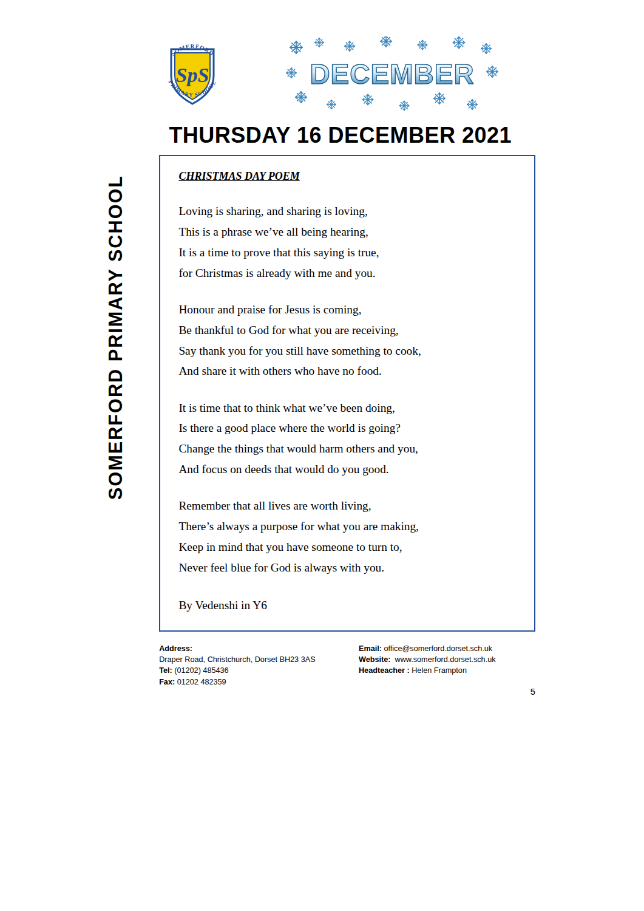SpS SOMERFORD PRIMARY SCHOOL
DECEMBER
THURSDAY 16 DECEMBER 2021
SOMERFORD PRIMARY SCHOOL
CHRISTMAS DAY POEM
Loving is sharing, and sharing is loving,
This is a phrase we’ve all being hearing,
It is a time to prove that this saying is true,
for Christmas is already with me and you.
Honour and praise for Jesus is coming,
Be thankful to God for what you are receiving,
Say thank you for you still have something to cook,
And share it with others who have no food.
It is time that to think what we’ve been doing,
Is there a good place where the world is going?
Change the things that would harm others and you,
And focus on deeds that would do you good.
Remember that all lives are worth living,
There’s always a purpose for what you are making,
Keep in mind that you have someone to turn to,
Never feel blue for God is always with you.
By Vedenshi in Y6
Address:
Draper Road, Christchurch, Dorset BH23 3AS
Tel: (01202) 485436
Fax: 01202 482359
Email: office@somerford.dorset.sch.uk
Website: www.somerford.dorset.sch.uk
Headteacher : Helen Frampton
5